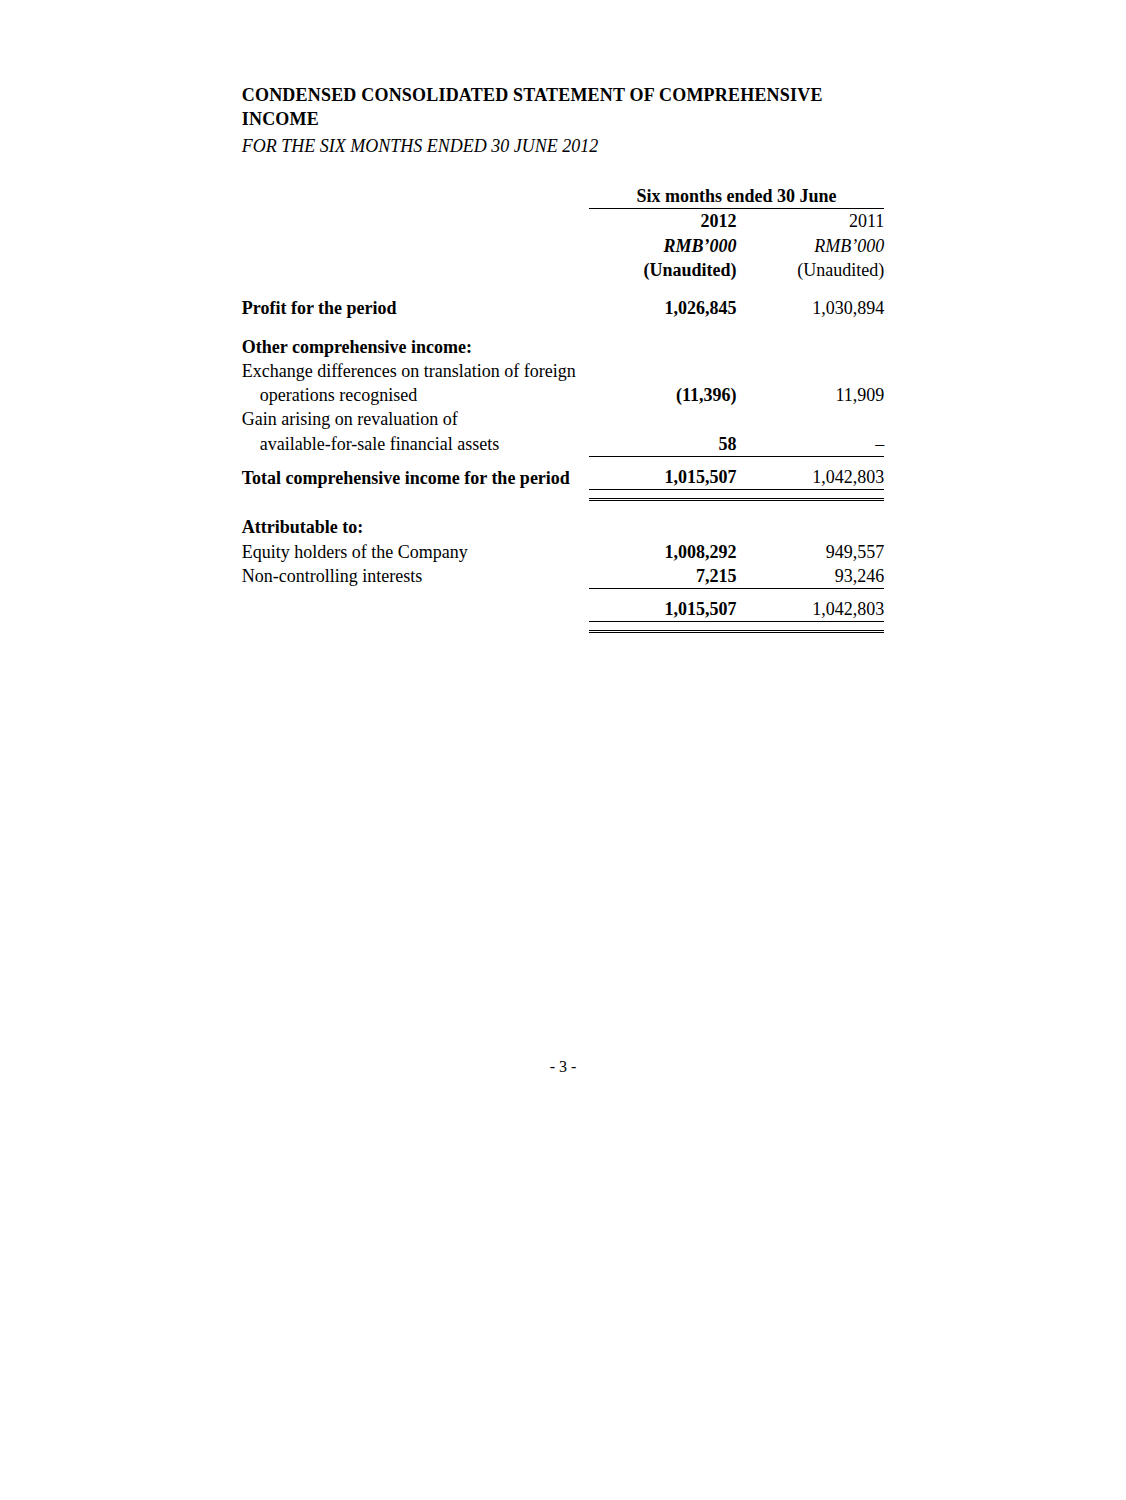CONDENSED CONSOLIDATED STATEMENT OF COMPREHENSIVE INCOME
FOR THE SIX MONTHS ENDED 30 JUNE 2012
| | Six months ended 30 June |
| | 2012 | 2011 |
| | RMB’000 | RMB’000 |
| | (Unaudited) | (Unaudited) |
| Profit for the period | 1,026,845 | 1,030,894 |
| Other comprehensive income: | | |
| Exchange differences on translation of foreign | | |
| operations recognised | (11,396) | 11,909 |
| Gain arising on revaluation of | | |
| available-for-sale financial assets | 58 | – |
| Total comprehensive income for the period | 1,015,507 | 1,042,803 |
| Attributable to: | | |
| Equity holders of the Company | 1,008,292 | 949,557 |
| Non-controlling interests | 7,215 | 93,246 |
| | 1,015,507 | 1,042,803 |
- 3 -